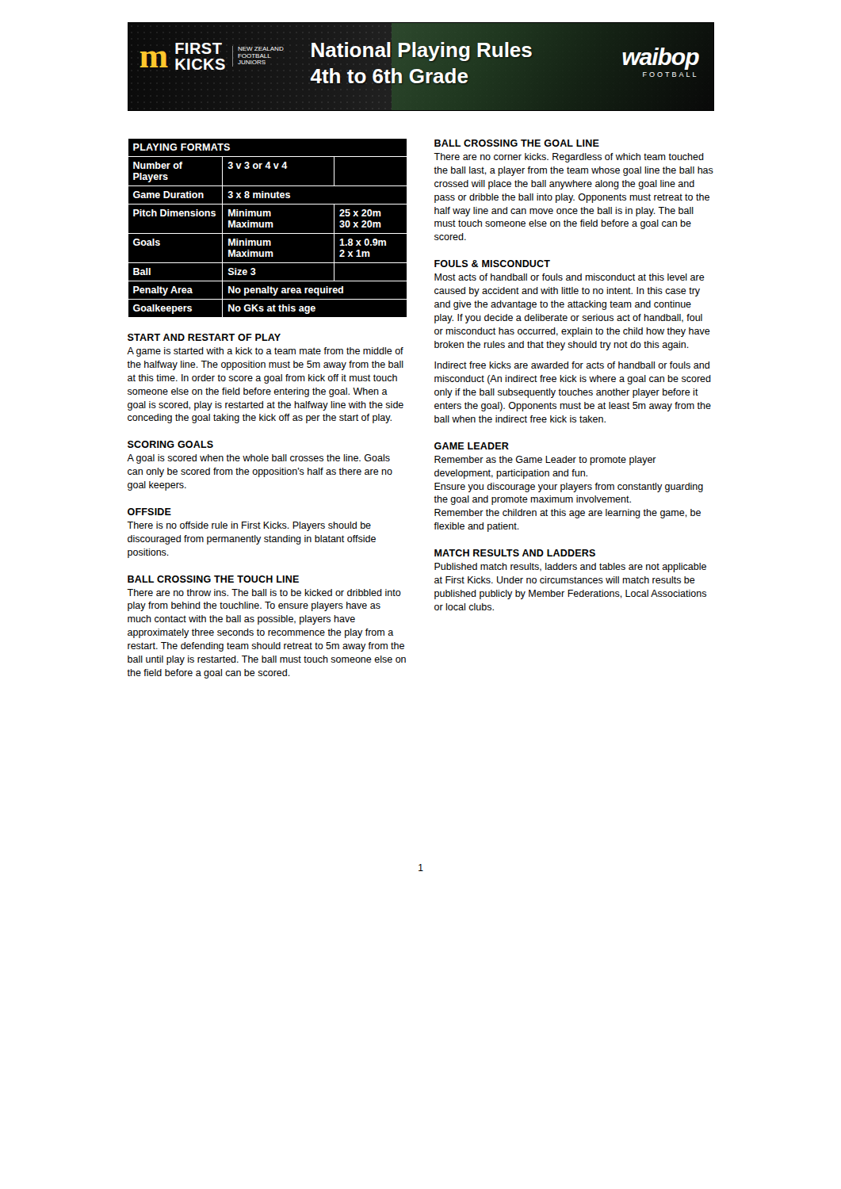m
FIRST
KICKS
NEW ZEALAND
FOOTBALL
JUNIORS
National Playing Rules
4th to 6th Grade
waibopFOOTBALL
| PLAYING FORMATS |
| --- |
| Number of Players | 3 v 3 or 4 v 4 | |
| Game Duration | 3 x 8 minutes |
| Pitch Dimensions | Minimum Maximum | 25 x 20m 30 x 20m |
| Goals | Minimum Maximum | 1.8 x 0.9m 2 x 1m |
| Ball | Size 3 | |
| Penalty Area | No penalty area required |
| Goalkeepers | No GKs at this age |
START AND RESTART OF PLAY
A game is started with a kick to a team mate from the middle of the halfway line. The opposition must be 5m away from the ball at this time. In order to score a goal from kick off it must touch someone else on the field before entering the goal. When a goal is scored, play is restarted at the halfway line with the side conceding the goal taking the kick off as per the start of play.
SCORING GOALS
A goal is scored when the whole ball crosses the line. Goals can only be scored from the opposition's half as there are no goal keepers.
OFFSIDE
There is no offside rule in First Kicks. Players should be discouraged from permanently standing in blatant offside positions.
BALL CROSSING THE TOUCH LINE
There are no throw ins. The ball is to be kicked or dribbled into play from behind the touchline. To ensure players have as much contact with the ball as possible, players have approximately three seconds to recommence the play from a restart. The defending team should retreat to 5m away from the ball until play is restarted. The ball must touch someone else on the field before a goal can be scored.
BALL CROSSING THE GOAL LINE
There are no corner kicks. Regardless of which team touched the ball last, a player from the team whose goal line the ball has crossed will place the ball anywhere along the goal line and pass or dribble the ball into play. Opponents must retreat to the half way line and can move once the ball is in play. The ball must touch someone else on the field before a goal can be scored.
FOULS & MISCONDUCT
Most acts of handball or fouls and misconduct at this level are caused by accident and with little to no intent. In this case try and give the advantage to the attacking team and continue play. If you decide a deliberate or serious act of handball, foul or misconduct has occurred, explain to the child how they have broken the rules and that they should try not do this again.
Indirect free kicks are awarded for acts of handball or fouls and misconduct (An indirect free kick is where a goal can be scored only if the ball subsequently touches another player before it enters the goal). Opponents must be at least 5m away from the ball when the indirect free kick is taken.
GAME LEADER
Remember as the Game Leader to promote player development, participation and fun.
Ensure you discourage your players from constantly guarding the goal and promote maximum involvement.
Remember the children at this age are learning the game, be flexible and patient.
MATCH RESULTS AND LADDERS
Published match results, ladders and tables are not applicable at First Kicks. Under no circumstances will match results be published publicly by Member Federations, Local Associations or local clubs.
1